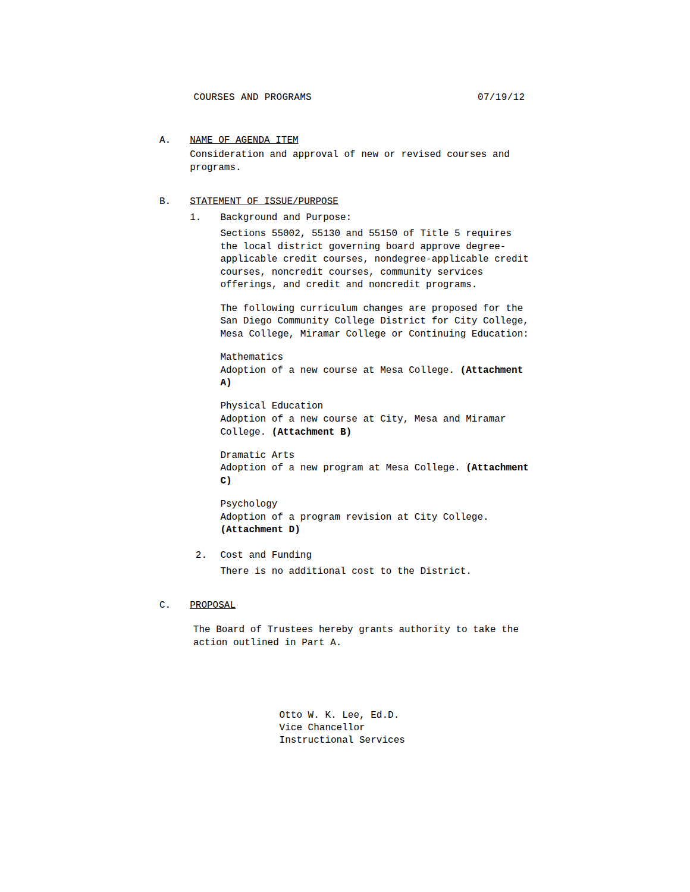COURSES AND PROGRAMS 07/19/12
A.
NAME OF AGENDA ITEM
Consideration and approval of new or revised courses and programs.
B.
STATEMENT OF ISSUE/PURPOSE
1.
Background and Purpose:
Sections 55002, 55130 and 55150 of Title 5 requires the local district governing board approve degree-applicable credit courses, nondegree-applicable credit courses, noncredit courses, community services offerings, and credit and noncredit programs.
The following curriculum changes are proposed for the San Diego Community College District for City College, Mesa College, Miramar College or Continuing Education:
Mathematics
Adoption of a new course at Mesa College. (Attachment A)
Physical Education
Adoption of a new course at City, Mesa and Miramar College. (Attachment B)
Dramatic Arts
Adoption of a new program at Mesa College. (Attachment C)
Psychology
Adoption of a program revision at City College. (Attachment D)
2.
Cost and Funding
There is no additional cost to the District.
C.
PROPOSAL
The Board of Trustees hereby grants authority to take the action outlined in Part A.
Otto W. K. Lee, Ed.D.
Vice Chancellor
Instructional Services